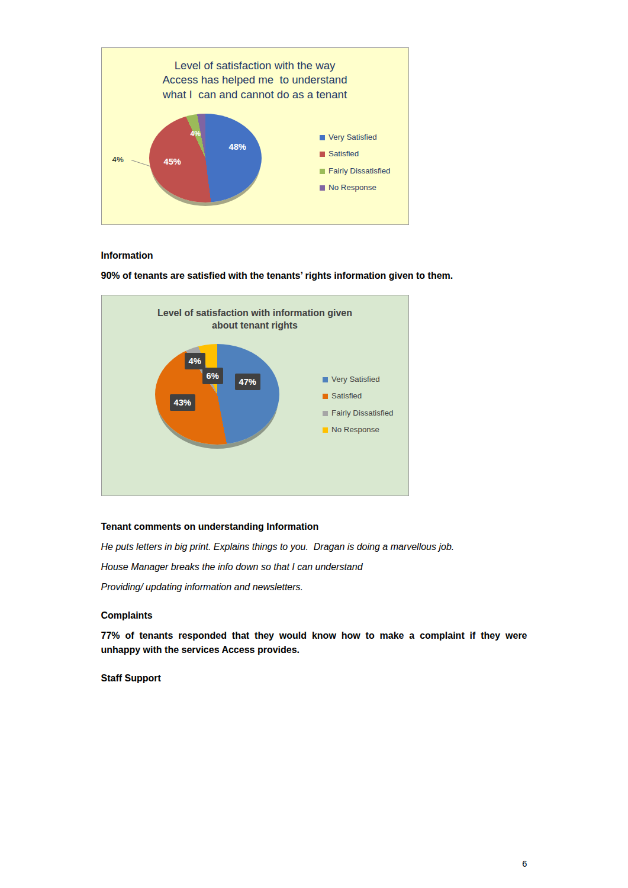Level of satisfaction with the way
Access has helped me to understand
what I can and cannot do as a tenant
4%
48%
45%
4%
Very Satisfied
Satisfied
Fairly Dissatisfied
No Response
Information
90% of tenants are satisfied with the tenants’ rights information given to them.
Level of satisfaction with information given
about tenant rights
47%
43%
4%
6%
Very Satisfied
Satisfied
Fairly Dissatisfied
No Response
Tenant comments on understanding Information
He puts letters in big print. Explains things to you. Dragan is doing a marvellous job.
House Manager breaks the info down so that I can understand
Providing/ updating information and newsletters.
Complaints
77% of tenants responded that they would know how to make a complaint if they were unhappy with the services Access provides.
Staff Support
6